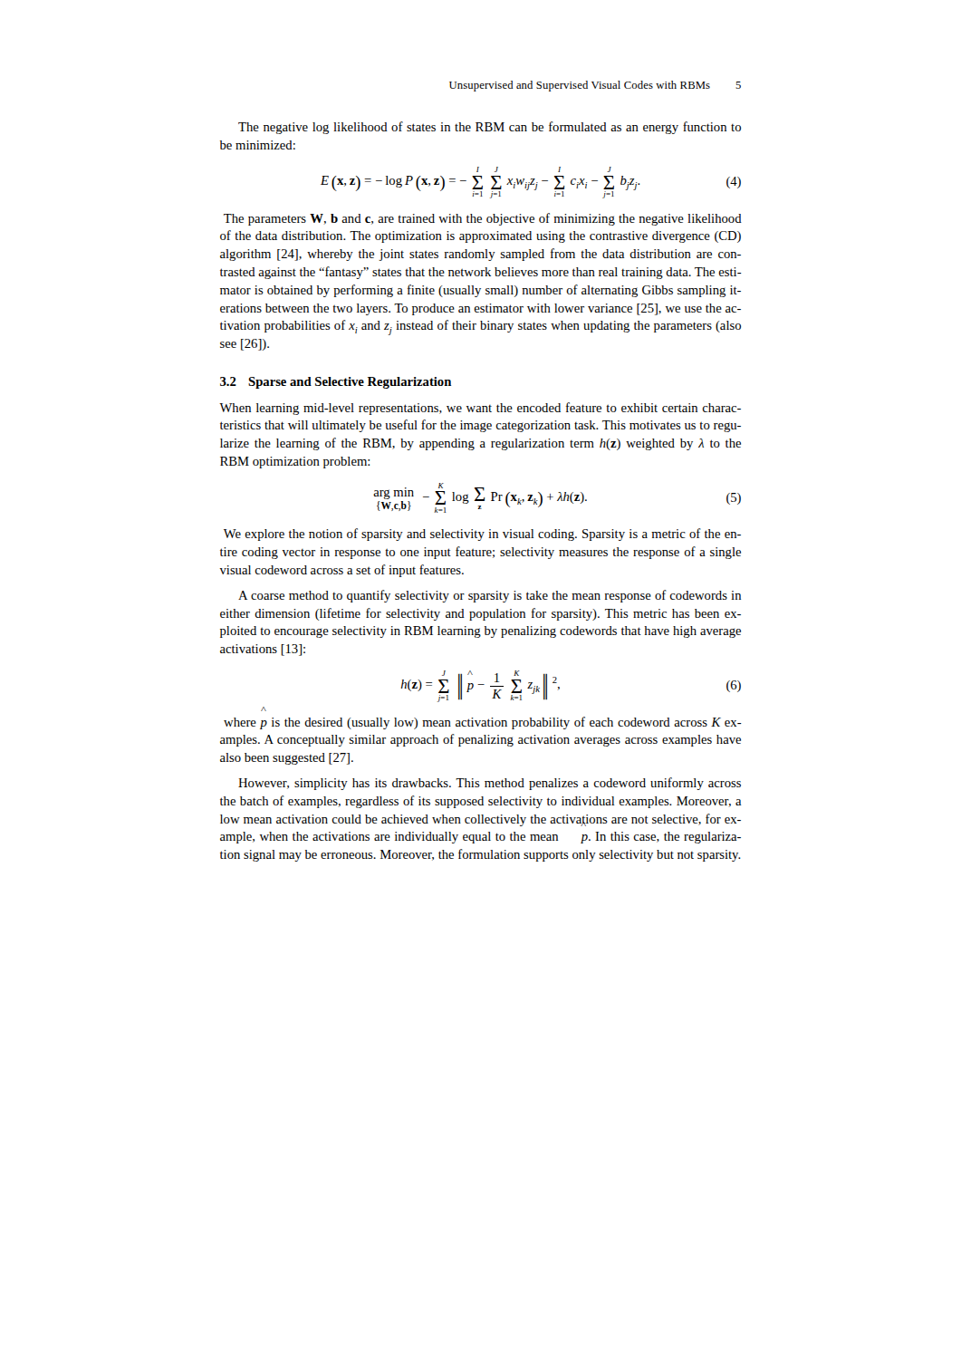Unsupervised and Supervised Visual Codes with RBMs5
The negative log likelihood of states in the RBM can be formulated as an energy function to be minimized:
E (x, z) = − log P (x, z) = − IΣi=1 JΣj=1 xiwijzj − IΣi=1 cixi − JΣj=1 bjzj. (4)
The parameters W, b and c, are trained with the objective of minimizing the negative likelihood of the data distribution. The optimization is approximated using the contrastive divergence (CD) algorithm [24], whereby the joint states randomly sampled from the data distribution are contrasted against the “fantasy” states that the network believes more than real training data. The estimator is obtained by performing a finite (usually small) number of alternating Gibbs sampling iterations between the two layers. To produce an estimator with lower variance [25], we use the activation probabilities of xi and zj instead of their binary states when updating the parameters (also see [26]).
3.2 Sparse and Selective Regularization
When learning mid-level representations, we want the encoded feature to exhibit certain characteristics that will ultimately be useful for the image categorization task. This motivates us to regularize the learning of the RBM, by appending a regularization term h(z) weighted by λ to the RBM optimization problem:
arg min{W,c,b} − KΣk=1 log Σz Pr (xk, zk) + λh(z). (5)
We explore the notion of sparsity and selectivity in visual coding. Sparsity is a metric of the entire coding vector in response to one input feature; selectivity measures the response of a single visual codeword across a set of input features.
A coarse method to quantify selectivity or sparsity is take the mean response of codewords in either dimension (lifetime for selectivity and population for sparsity). This metric has been exploited to encourage selectivity in RBM learning by penalizing codewords that have high average activations [13]:
h(z) = JΣj=1 ∥p − 1 K KΣk=1 zjk∥2, (6)
where p is the desired (usually low) mean activation probability of each codeword across K examples. A conceptually similar approach of penalizing activation averages across examples have also been suggested [27].
However, simplicity has its drawbacks. This method penalizes a codeword uniformly across the batch of examples, regardless of its supposed selectivity to individual examples. Moreover, a low mean activation could be achieved when collectively the activations are not selective, for example, when the activations are individually equal to the mean p. In this case, the regularization signal may be erroneous. Moreover, the formulation supports only selectivity but not sparsity.